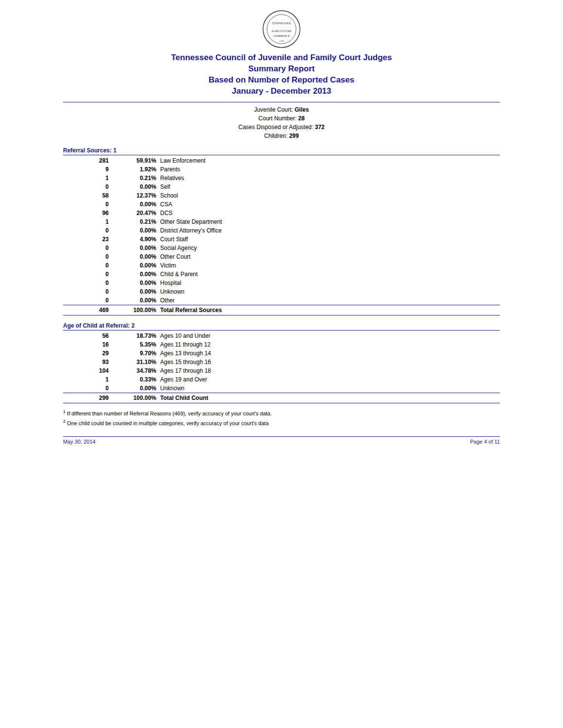Tennessee Council of Juvenile and Family Court Judges Summary Report Based on Number of Reported Cases January - December 2013
Juvenile Court: Giles
Court Number: 28
Cases Disposed or Adjusted: 372
Children: 299
Referral Sources: 1
| 281 | 59.91% | Law Enforcement |
| 9 | 1.92% | Parents |
| 1 | 0.21% | Relatives |
| 0 | 0.00% | Self |
| 58 | 12.37% | School |
| 0 | 0.00% | CSA |
| 96 | 20.47% | DCS |
| 1 | 0.21% | Other State Department |
| 0 | 0.00% | District Attorney's Office |
| 23 | 4.90% | Court Staff |
| 0 | 0.00% | Social Agency |
| 0 | 0.00% | Other Court |
| 0 | 0.00% | Victim |
| 0 | 0.00% | Child & Parent |
| 0 | 0.00% | Hospital |
| 0 | 0.00% | Unknown |
| 0 | 0.00% | Other |
| 469 | 100.00% | Total Referral Sources |
Age of Child at Referral: 2
| 56 | 18.73% | Ages 10 and Under |
| 16 | 5.35% | Ages 11 through 12 |
| 29 | 9.70% | Ages 13 through 14 |
| 93 | 31.10% | Ages 15 through 16 |
| 104 | 34.78% | Ages 17 through 18 |
| 1 | 0.33% | Ages 19 and Over |
| 0 | 0.00% | Unknown |
| 299 | 100.00% | Total Child Count |
1 If different than number of Referral Reasons (469), verify accuracy of your court's data.
2 One child could be counted in multiple categories, verify accuracy of your court's data
May 30, 2014
Page 4 of 11